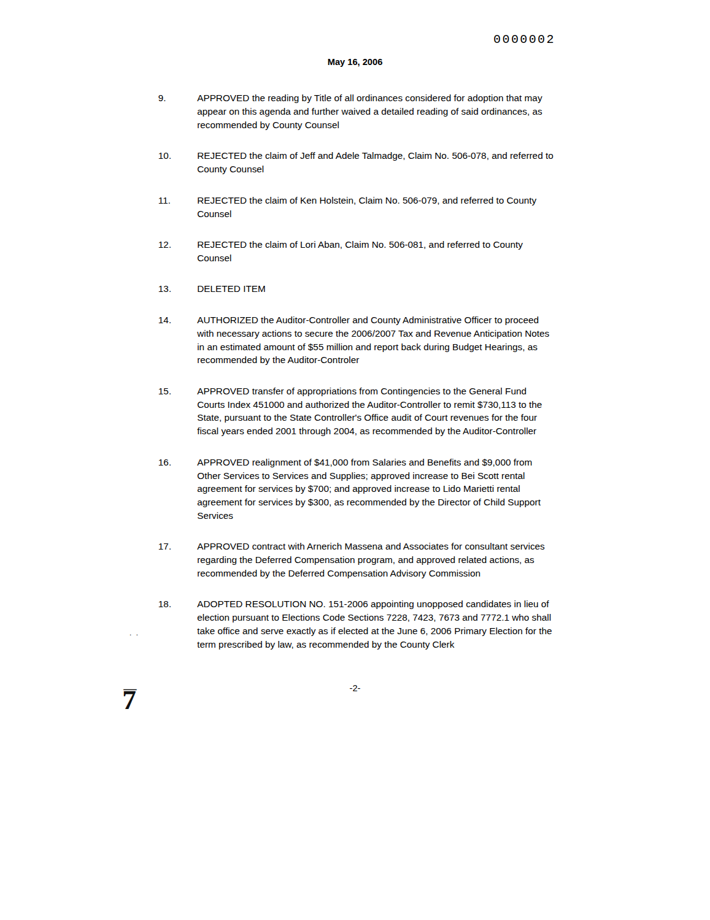0000002
May 16, 2006
9. APPROVED the reading by Title of all ordinances considered for adoption that may appear on this agenda and further waived a detailed reading of said ordinances, as recommended by County Counsel
10. REJECTED the claim of Jeff and Adele Talmadge, Claim No. 506-078, and referred to County Counsel
11. REJECTED the claim of Ken Holstein, Claim No. 506-079, and referred to County Counsel
12. REJECTED the claim of Lori Aban, Claim No. 506-081, and referred to County Counsel
13. DELETED ITEM
14. AUTHORIZED the Auditor-Controller and County Administrative Officer to proceed with necessary actions to secure the 2006/2007 Tax and Revenue Anticipation Notes in an estimated amount of $55 million and report back during Budget Hearings, as recommended by the Auditor-Controler
15. APPROVED transfer of appropriations from Contingencies to the General Fund Courts Index 451000 and authorized the Auditor-Controller to remit $730,113 to the State, pursuant to the State Controller's Office audit of Court revenues for the four fiscal years ended 2001 through 2004, as recommended by the Auditor-Controller
16. APPROVED realignment of $41,000 from Salaries and Benefits and $9,000 from Other Services to Services and Supplies; approved increase to Bei Scott rental agreement for services by $700; and approved increase to Lido Marietti rental agreement for services by $300, as recommended by the Director of Child Support Services
17. APPROVED contract with Arnerich Massena and Associates for consultant services regarding the Deferred Compensation program, and approved related actions, as recommended by the Deferred Compensation Advisory Commission
18. ADOPTED RESOLUTION NO. 151-2006 appointing unopposed candidates in lieu of election pursuant to Elections Code Sections 7228, 7423, 7673 and 7772.1 who shall take office and serve exactly as if elected at the June 6, 2006 Primary Election for the term prescribed by law, as recommended by the County Clerk
-2-
. .
—7